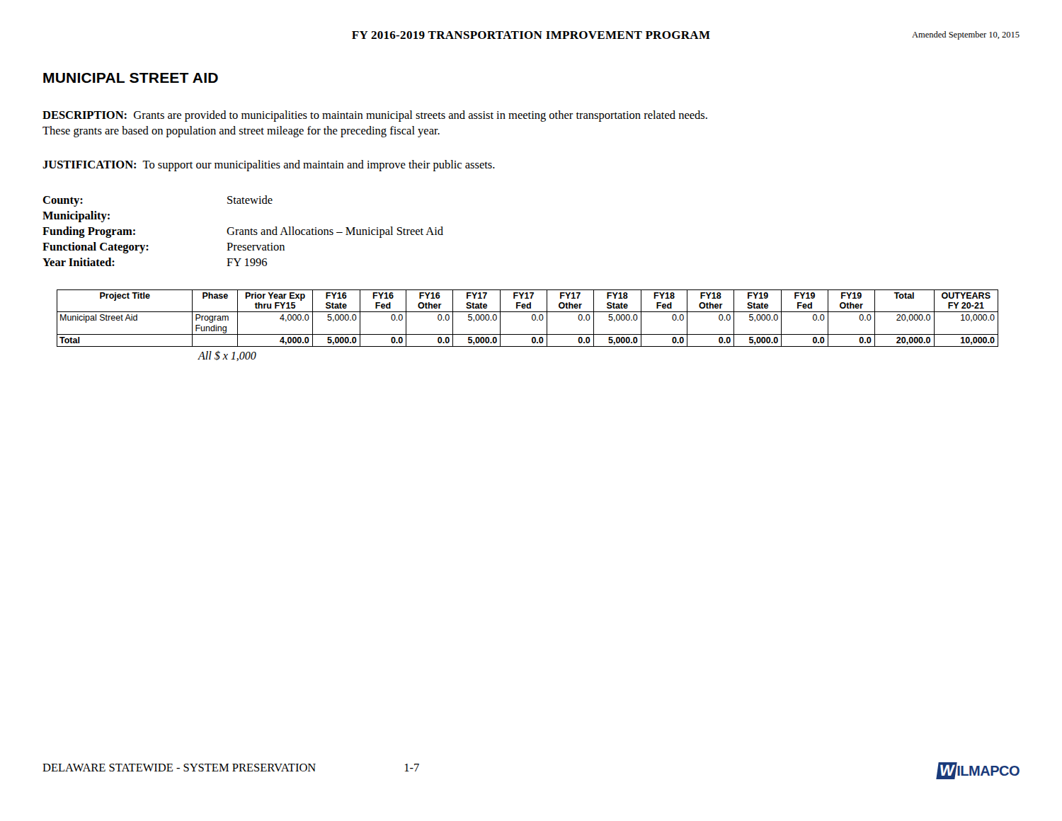FY 2016-2019 TRANSPORTATION IMPROVEMENT PROGRAM Amended September 10, 2015
MUNICIPAL STREET AID
DESCRIPTION: Grants are provided to municipalities to maintain municipal streets and assist in meeting other transportation related needs.
These grants are based on population and street mileage for the preceding fiscal year.
JUSTIFICATION: To support our municipalities and maintain and improve their public assets.
| County: | Statewide |
| Municipality: | |
| Funding Program: | Grants and Allocations – Municipal Street Aid |
| Functional Category: | Preservation |
| Year Initiated: | FY 1996 |
| Project Title | Phase | Prior Year Exp thru FY15 | FY16 State | FY16 Fed | FY16 Other | FY17 State | FY17 Fed | FY17 Other | FY18 State | FY18 Fed | FY18 Other | FY19 State | FY19 Fed | FY19 Other | Total | OUTYEARS FY 20-21 |
| --- | --- | --- | --- | --- | --- | --- | --- | --- | --- | --- | --- | --- | --- | --- | --- | --- |
| Municipal Street Aid | Program Funding | 4,000.0 | 5,000.0 | 0.0 | 0.0 | 5,000.0 | 0.0 | 0.0 | 5,000.0 | 0.0 | 0.0 | 5,000.0 | 0.0 | 0.0 | 20,000.0 | 10,000.0 |
| Total | | 4,000.0 | 5,000.0 | 0.0 | 0.0 | 5,000.0 | 0.0 | 0.0 | 5,000.0 | 0.0 | 0.0 | 5,000.0 | 0.0 | 0.0 | 20,000.0 | 10,000.0 |
All $ x 1,000
DELAWARE STATEWIDE - SYSTEM PRESERVATION 1-7 WILMAPCO